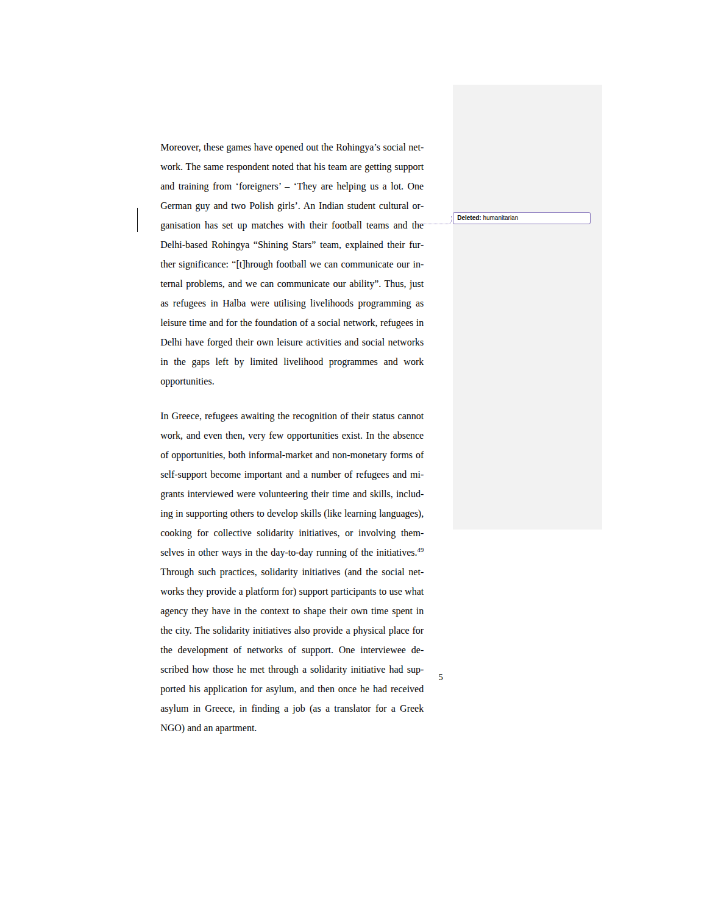Moreover, these games have opened out the Rohingya’s social network. The same respondent noted that his team are getting support and training from ‘foreigners’ – ‘They are helping us a lot. One German guy and two Polish girls’. An Indian student cultural organisation has set up matches with their football teams and the Delhi-based Rohingya “Shining Stars” team, explained their further significance: “[t]hrough football we can communicate our internal problems, and we can communicate our ability”. Thus, just as refugees in Halba were utilising livelihoods programming as leisure time and for the foundation of a social network, refugees in Delhi have forged their own leisure activities and social networks in the gaps left by limited livelihood programmes and work opportunities.
In Greece, refugees awaiting the recognition of their status cannot work, and even then, very few opportunities exist. In the absence of opportunities, both informal-market and non-monetary forms of self-support become important and a number of refugees and migrants interviewed were volunteering their time and skills, including in supporting others to develop skills (like learning languages), cooking for collective solidarity initiatives, or involving themselves in other ways in the day-to-day running of the initiatives.49 Through such practices, solidarity initiatives (and the social networks they provide a platform for) support participants to use what agency they have in the context to shape their own time spent in the city. The solidarity initiatives also provide a physical place for the development of networks of support. One interviewee described how those he met through a solidarity initiative had supported his application for asylum, and then once he had received asylum in Greece, in finding a job (as a translator for a Greek NGO) and an apartment.
Deleted: humanitarian
5